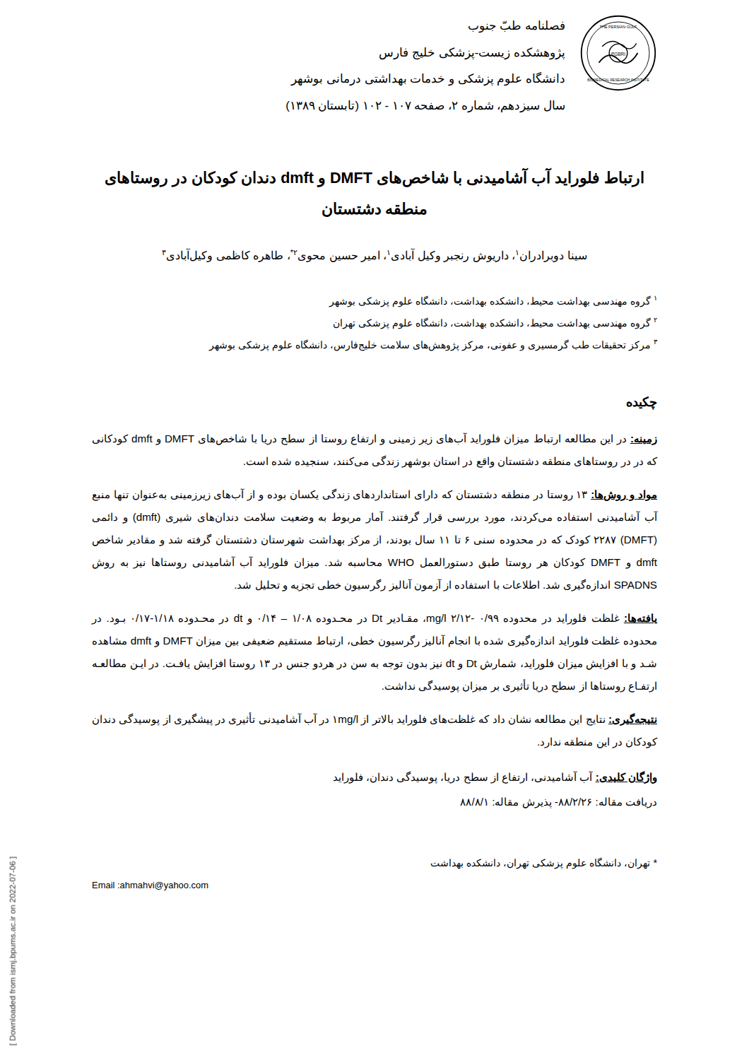[ Downloaded from ismj.bpums.ac.ir on 2022-07-06 ]
THE PERSIAN GULF BIOMEDICAL RESEARCH INSTITUTE PGBRI
فصلنامه طبّ جنوب
پژوهشکده زیست-پزشکی خلیج فارس
دانشگاه علوم پزشکی و خدمات بهداشتی درمانی بوشهر
سال سیزدهم، شماره ۲، صفحه ۱۰۷ - ۱۰۲ (تابستان ۱۳۸۹)
ارتباط فلوراید آب آشامیدنی با شاخص‌های DMFT و dmft دندان کودکان در روستاهای منطقه دشتستان
سینا دوبرادران۱، داریوش رنجبر وکیل آبادی۱، امیر حسین محوی۲*، طاهره کاظمی وکیل‌آبادی۳
۱ گروه مهندسی بهداشت محیط، دانشکده بهداشت، دانشگاه علوم پزشکی بوشهر
۲ گروه مهندسی بهداشت محیط، دانشکده بهداشت، دانشگاه علوم پزشکی تهران
۳ مرکز تحقیقات طب گرمسیری و عفونی، مرکز پژوهش‌های سلامت خلیج‌فارس، دانشگاه علوم پزشکی بوشهر
چکیده
زمینه: در این مطالعه ارتباط میزان فلوراید آب‌های زیر زمینی و ارتفاع روستا از سطح دریا با شاخص‌های DMFT و dmft کودکانی که در در روستاهای منطقه دشتستان واقع در استان بوشهر زندگی می‌کنند، سنجیده شده است.
مواد و روش‌ها: ۱۳ روستا در منطقه دشتستان که دارای استانداردهای زندگی یکسان بوده و از آب‌های زیرزمینی به‌عنوان تنها منبع آب آشامیدنی استفاده می‌کردند، مورد بررسی قرار گرفتند. آمار مربوط به وضعیت سلامت دندان‌های شیری (dmft) و دائمی (DMFT) ۲۲۸۷ کودک که در محدوده سنی ۶ تا ۱۱ سال بودند، از مرکز بهداشت شهرستان دشتستان گرفته شد و مقادیر شاخص dmft و DMFT کودکان هر روستا طبق دستورالعمل WHO محاسبه شد. میزان فلوراید آب آشامیدنی روستاها نیز به روش SPADNS اندازه‌گیری شد. اطلاعات با استفاده از آزمون آنالیز رگرسیون خطی تجزیه و تحلیل شد.
یافته‌ها: غلظت فلوراید در محدوده mg/l ۲/۱۲- ۰/۹۹، مقـادیر Dt در محـدوده ۱/۰۸ – ۰/۱۴ و dt در محـدوده ۱/۱۸-۰/۱۷ بـود. در محدوده غلظت فلوراید اندازه‌گیری شده با انجام آنالیز رگرسیون خطی، ارتباط مستقیم ضعیفی بین میزان DMFT و dmft مشاهده شـد و با افزایش میزان فلوراید، شمارش Dt و dt نیز بدون توجه به سن در هردو جنس در ۱۳ روستا افزایش یافـت. در ایـن مطالعـه ارتفـاع روستاها از سطح دریا تأثیری بر میزان پوسیدگی نداشت.
نتیجه‌گیری: نتایج این مطالعه نشان داد که غلظت‌های فلوراید بالاتر از ۱mg/l در آب آشامیدنی تأثیری در پیشگیری از پوسیدگی دندان کودکان در این منطقه ندارد.
واژگان کلیدی: آب آشامیدنی، ارتفاع از سطح دریا، پوسیدگی دندان، فلوراید
دریافت مقاله: ۸۸/۲/۲۶- پذیرش مقاله: ۸۸/۸/۱
* تهران، دانشگاه علوم پزشکی تهران، دانشکده بهداشت
Email :ahmahvi@yahoo.com